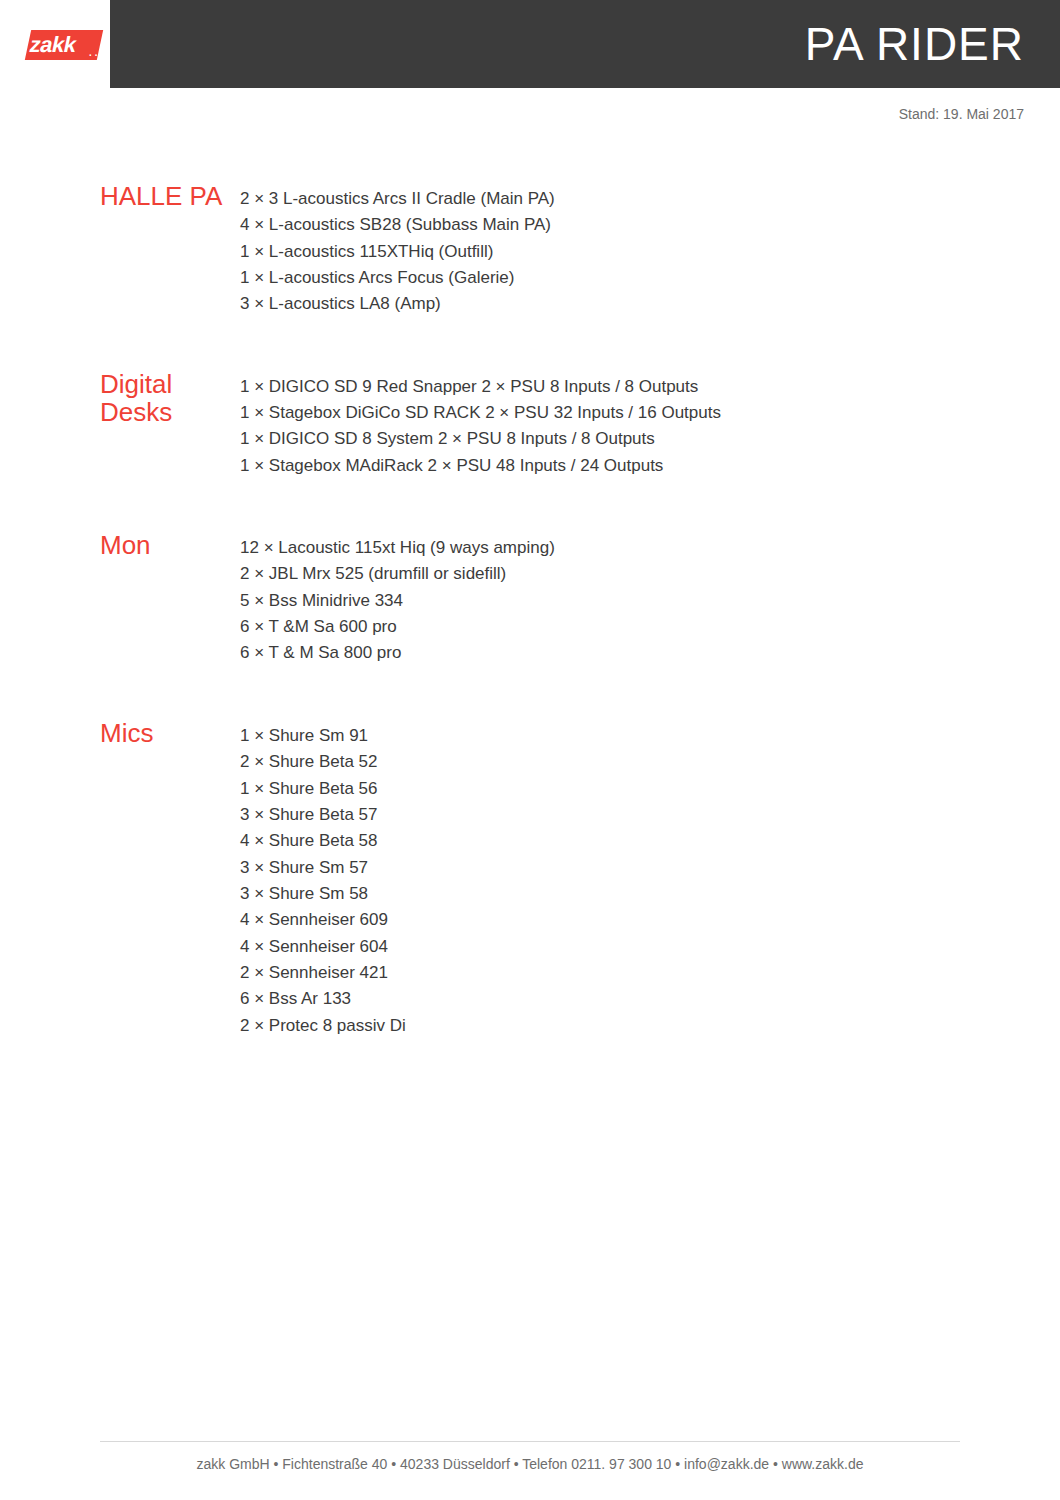zakk
····
PA RIDER
Stand: 19. Mai 2017
Halle PA
2 × 3 L-acoustics Arcs II Cradle (Main PA)
4 × L-acoustics SB28 (Subbass Main PA)
1 × L-acoustics 115XTHiq (Outfill)
1 × L-acoustics Arcs Focus (Galerie)
3 × L-acoustics LA8 (Amp)
Digital Desks
1 × DIGICO SD 9 Red Snapper 2 × PSU 8 Inputs / 8 Outputs
1 × Stagebox DiGiCo SD RACK 2 × PSU 32 Inputs / 16 Outputs
1 × DIGICO SD 8 System 2 × PSU 8 Inputs / 8 Outputs
1 × Stagebox MAdiRack 2 × PSU 48 Inputs / 24 Outputs
Mon
12 × Lacoustic 115xt Hiq (9 ways amping)
2 × JBL Mrx 525 (drumfill or sidefill)
5 × Bss Minidrive 334
6 × T &M Sa 600 pro
6 × T & M Sa 800 pro
Mics
1 × Shure Sm 91
2 × Shure Beta 52
1 × Shure Beta 56
3 × Shure Beta 57
4 × Shure Beta 58
3 × Shure Sm 57
3 × Shure Sm 58
4 × Sennheiser 609
4 × Sennheiser 604
2 × Sennheiser 421
6 × Bss Ar 133
2 × Protec 8 passiv Di
zakk GmbH • Fichtenstraße 40 • 40233 Düsseldorf • Telefon 0211. 97 300 10 • info@zakk.de • www.zakk.de